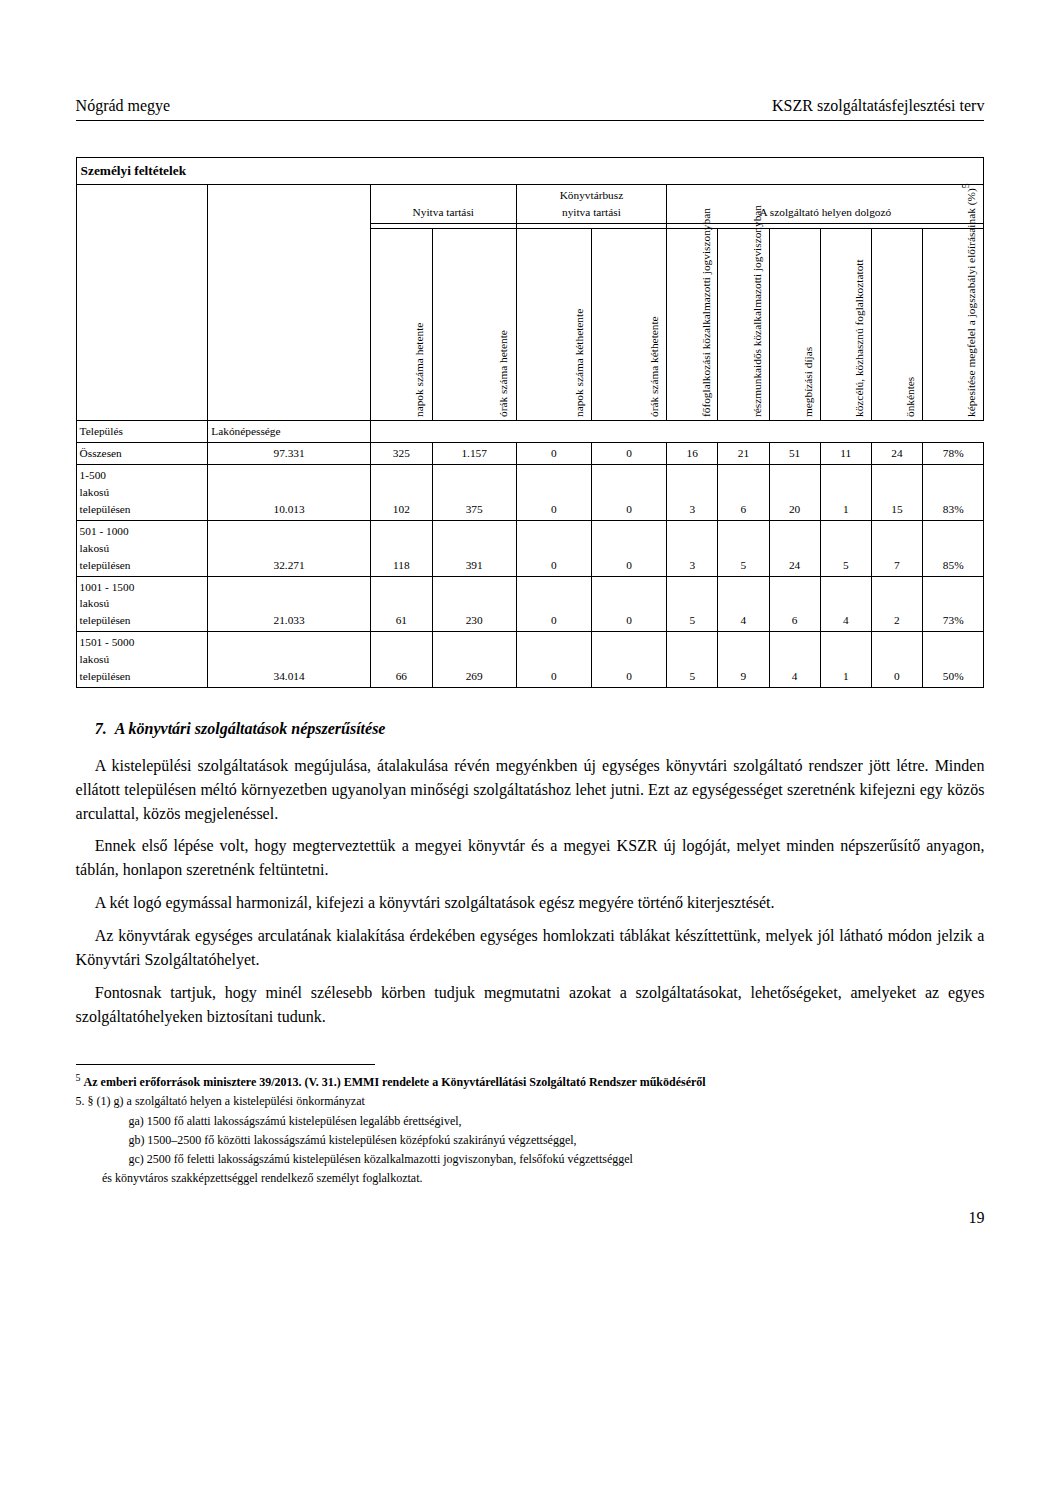Nógrád megye KSZR szolgáltatásfejlesztési terv
Személyi feltételek
| | | Nyitva tartási | Könyvtárbusz nyitva tartási | A szolgáltató helyen dolgozó |
| --- | --- | --- | --- | --- |
| napok száma hetente | órák száma hetente | napok száma kéthetente | órák száma kéthetente | főfoglalkozási közalkalmazotti jogviszonyban | részmunkaidős közalkalmazotti jogviszonyban | megbízási díjas | közcélú, közhasznú foglalkoztatott | önkéntes | képesítése megfelel a jogszabályi előírásainak (%) 5 |
| Település | Lakónépessége | |
| Összesen | 97.331 | 325 | 1.157 | 0 | 0 | 16 | 21 | 51 | 11 | 24 | 78% |
| 1-500 lakosú településen | 10.013 | 102 | 375 | 0 | 0 | 3 | 6 | 20 | 1 | 15 | 83% |
| 501 - 1000 lakosú településen | 32.271 | 118 | 391 | 0 | 0 | 3 | 5 | 24 | 5 | 7 | 85% |
| 1001 - 1500 lakosú településen | 21.033 | 61 | 230 | 0 | 0 | 5 | 4 | 6 | 4 | 2 | 73% |
| 1501 - 5000 lakosú településen | 34.014 | 66 | 269 | 0 | 0 | 5 | 9 | 4 | 1 | 0 | 50% |
7. A könyvtári szolgáltatások népszerűsítése
A kistelepülési szolgáltatások megújulása, átalakulása révén megyénkben új egységes könyvtári szolgáltató rendszer jött létre. Minden ellátott településen méltó környezetben ugyanolyan minőségi szolgáltatáshoz lehet jutni. Ezt az egységességet szeretnénk kifejezni egy közös arculattal, közös megjelenéssel.
Ennek első lépése volt, hogy megterveztettük a megyei könyvtár és a megyei KSZR új logóját, melyet minden népszerűsítő anyagon, táblán, honlapon szeretnénk feltüntetni.
A két logó egymással harmonizál, kifejezi a könyvtári szolgáltatások egész megyére történő kiterjesztését.
Az könyvtárak egységes arculatának kialakítása érdekében egységes homlokzati táblákat készíttettünk, melyek jól látható módon jelzik a Könyvtári Szolgáltatóhelyet.
Fontosnak tartjuk, hogy minél szélesebb körben tudjuk megmutatni azokat a szolgáltatásokat, lehetőségeket, amelyeket az egyes szolgáltatóhelyeken biztosítani tudunk.
5 Az emberi erőforrások minisztere 39/2013. (V. 31.) EMMI rendelete a Könyvtárellátási Szolgáltató Rendszer működéséről
5. § (1) g) a szolgáltató helyen a kistelepülési önkormányzat
ga) 1500 fő alatti lakosságszámú kistelepülésen legalább érettségivel,
gb) 1500–2500 fő közötti lakosságszámú kistelepülésen középfokú szakirányú végzettséggel,
gc) 2500 fő feletti lakosságszámú kistelepülésen közalkalmazotti jogviszonyban, felsőfokú végzettséggel
és könyvtáros szakképzettséggel rendelkező személyt foglalkoztat.
19